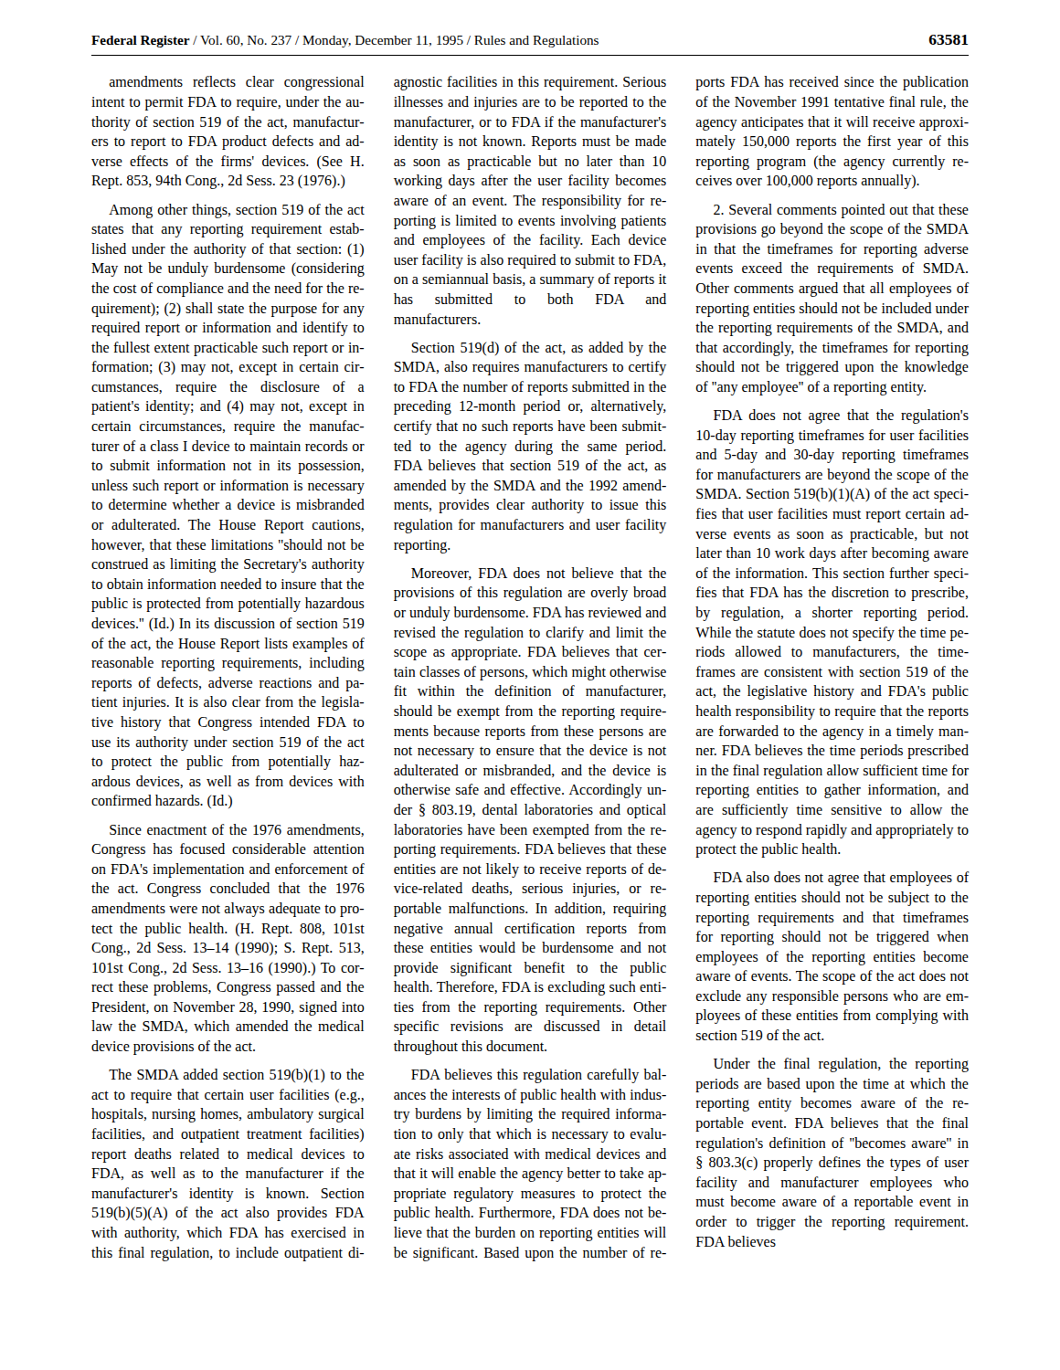Federal Register / Vol. 60, No. 237 / Monday, December 11, 1995 / Rules and Regulations
63581
amendments reflects clear congressional intent to permit FDA to require, under the authority of section 519 of the act, manufacturers to report to FDA product defects and adverse effects of the firms' devices. (See H. Rept. 853, 94th Cong., 2d Sess. 23 (1976).)
Among other things, section 519 of the act states that any reporting requirement established under the authority of that section: (1) May not be unduly burdensome (considering the cost of compliance and the need for the requirement); (2) shall state the purpose for any required report or information and identify to the fullest extent practicable such report or information; (3) may not, except in certain circumstances, require the disclosure of a patient's identity; and (4) may not, except in certain circumstances, require the manufacturer of a class I device to maintain records or to submit information not in its possession, unless such report or information is necessary to determine whether a device is misbranded or adulterated. The House Report cautions, however, that these limitations ''should not be construed as limiting the Secretary's authority to obtain information needed to insure that the public is protected from potentially hazardous devices.'' (Id.) In its discussion of section 519 of the act, the House Report lists examples of reasonable reporting requirements, including reports of defects, adverse reactions and patient injuries. It is also clear from the legislative history that Congress intended FDA to use its authority under section 519 of the act to protect the public from potentially hazardous devices, as well as from devices with confirmed hazards. (Id.)
Since enactment of the 1976 amendments, Congress has focused considerable attention on FDA's implementation and enforcement of the act. Congress concluded that the 1976 amendments were not always adequate to protect the public health. (H. Rept. 808, 101st Cong., 2d Sess. 13–14 (1990); S. Rept. 513, 101st Cong., 2d Sess. 13–16 (1990).) To correct these problems, Congress passed and the President, on November 28, 1990, signed into law the SMDA, which amended the medical device provisions of the act.
The SMDA added section 519(b)(1) to the act to require that certain user facilities (e.g., hospitals, nursing homes, ambulatory surgical facilities, and outpatient treatment facilities) report deaths related to medical devices to FDA, as well as to the manufacturer if the manufacturer's identity is known. Section 519(b)(5)(A) of the act also provides FDA with authority, which FDA has exercised in this final regulation, to include outpatient diagnostic facilities in this requirement. Serious illnesses and injuries are to be reported to the manufacturer, or to FDA if the manufacturer's identity is not known. Reports must be made as soon as practicable but no later than 10 working days after the user facility becomes aware of an event. The responsibility for reporting is limited to events involving patients and employees of the facility. Each device user facility is also required to submit to FDA, on a semiannual basis, a summary of reports it has submitted to both FDA and manufacturers.
Section 519(d) of the act, as added by the SMDA, also requires manufacturers to certify to FDA the number of reports submitted in the preceding 12-month period or, alternatively, certify that no such reports have been submitted to the agency during the same period. FDA believes that section 519 of the act, as amended by the SMDA and the 1992 amendments, provides clear authority to issue this regulation for manufacturers and user facility reporting.
Moreover, FDA does not believe that the provisions of this regulation are overly broad or unduly burdensome. FDA has reviewed and revised the regulation to clarify and limit the scope as appropriate. FDA believes that certain classes of persons, which might otherwise fit within the definition of manufacturer, should be exempt from the reporting requirements because reports from these persons are not necessary to ensure that the device is not adulterated or misbranded, and the device is otherwise safe and effective. Accordingly under § 803.19, dental laboratories and optical laboratories have been exempted from the reporting requirements. FDA believes that these entities are not likely to receive reports of device-related deaths, serious injuries, or reportable malfunctions. In addition, requiring negative annual certification reports from these entities would be burdensome and not provide significant benefit to the public health. Therefore, FDA is excluding such entities from the reporting requirements. Other specific revisions are discussed in detail throughout this document.
FDA believes this regulation carefully balances the interests of public health with industry burdens by limiting the required information to only that which is necessary to evaluate risks associated with medical devices and that it will enable the agency better to take appropriate regulatory measures to protect the public health. Furthermore, FDA does not believe that the burden on reporting entities will be significant. Based upon the number of reports FDA has received since the publication of the November 1991 tentative final rule, the agency anticipates that it will receive approximately 150,000 reports the first year of this reporting program (the agency currently receives over 100,000 reports annually).
2. Several comments pointed out that these provisions go beyond the scope of the SMDA in that the timeframes for reporting adverse events exceed the requirements of SMDA. Other comments argued that all employees of reporting entities should not be included under the reporting requirements of the SMDA, and that accordingly, the timeframes for reporting should not be triggered upon the knowledge of ''any employee'' of a reporting entity.
FDA does not agree that the regulation's 10-day reporting timeframes for user facilities and 5-day and 30-day reporting timeframes for manufacturers are beyond the scope of the SMDA. Section 519(b)(1)(A) of the act specifies that user facilities must report certain adverse events as soon as practicable, but not later than 10 work days after becoming aware of the information. This section further specifies that FDA has the discretion to prescribe, by regulation, a shorter reporting period. While the statute does not specify the time periods allowed to manufacturers, the timeframes are consistent with section 519 of the act, the legislative history and FDA's public health responsibility to require that the reports are forwarded to the agency in a timely manner. FDA believes the time periods prescribed in the final regulation allow sufficient time for reporting entities to gather information, and are sufficiently time sensitive to allow the agency to respond rapidly and appropriately to protect the public health.
FDA also does not agree that employees of reporting entities should not be subject to the reporting requirements and that timeframes for reporting should not be triggered when employees of the reporting entities become aware of events. The scope of the act does not exclude any responsible persons who are employees of these entities from complying with section 519 of the act.
Under the final regulation, the reporting periods are based upon the time at which the reporting entity becomes aware of the reportable event. FDA believes that the final regulation's definition of ''becomes aware'' in § 803.3(c) properly defines the types of user facility and manufacturer employees who must become aware of a reportable event in order to trigger the reporting requirement. FDA believes